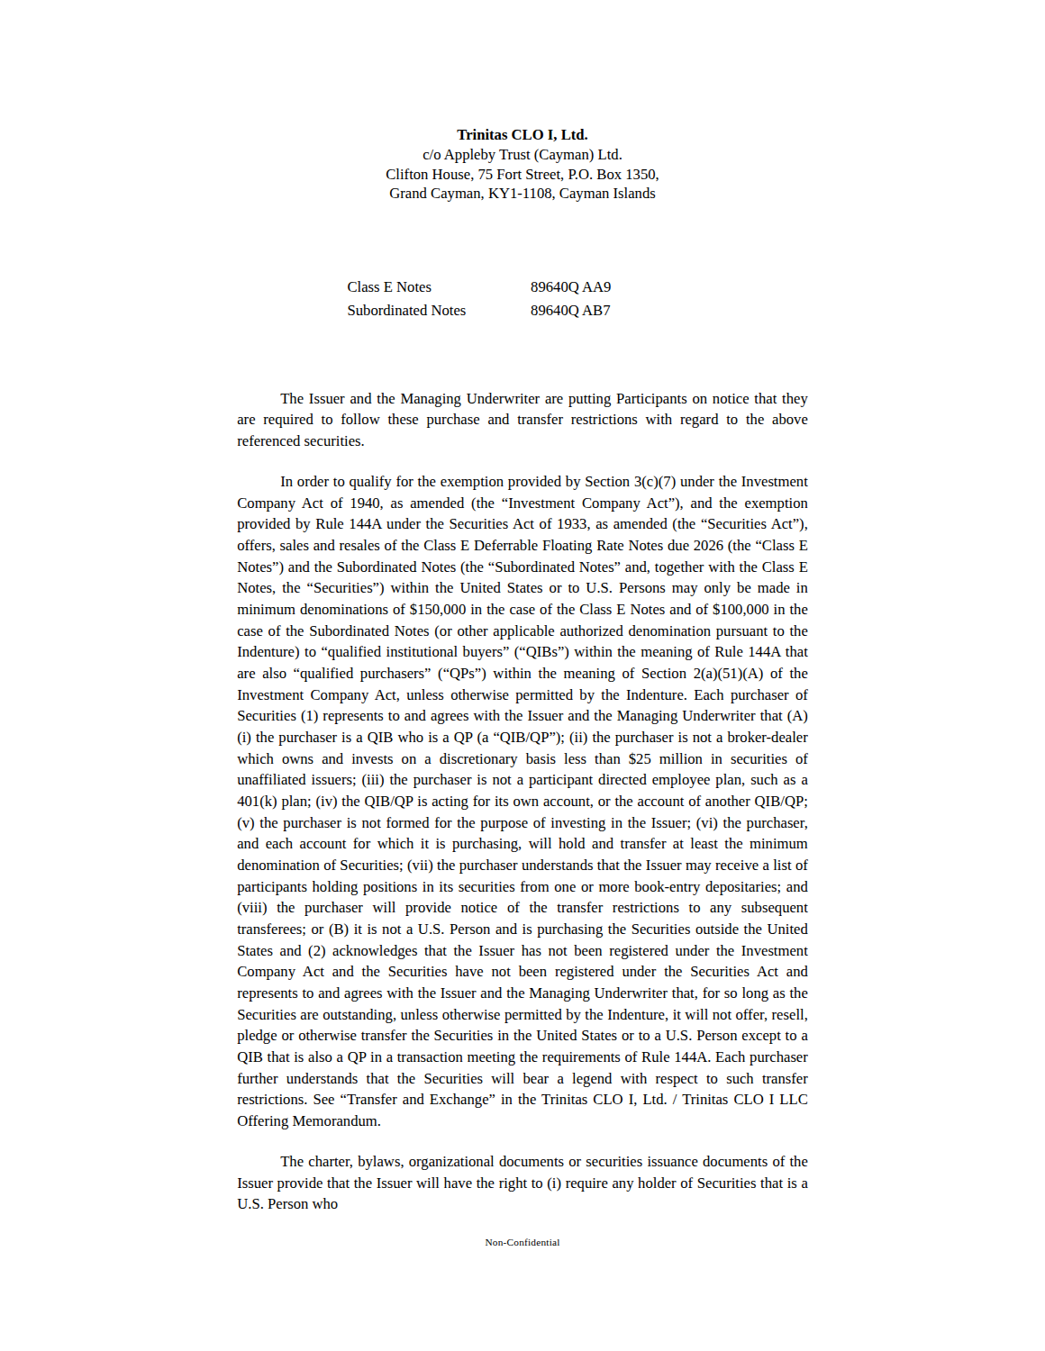Trinitas CLO I, Ltd.
c/o Appleby Trust (Cayman) Ltd.
Clifton House, 75 Fort Street, P.O. Box 1350,
Grand Cayman, KY1-1108, Cayman Islands
| Class E Notes | 89640Q AA9 |
| Subordinated Notes | 89640Q AB7 |
The Issuer and the Managing Underwriter are putting Participants on notice that they are required to follow these purchase and transfer restrictions with regard to the above referenced securities.
In order to qualify for the exemption provided by Section 3(c)(7) under the Investment Company Act of 1940, as amended (the “Investment Company Act”), and the exemption provided by Rule 144A under the Securities Act of 1933, as amended (the “Securities Act”), offers, sales and resales of the Class E Deferrable Floating Rate Notes due 2026 (the “Class E Notes”) and the Subordinated Notes (the “Subordinated Notes” and, together with the Class E Notes, the “Securities”) within the United States or to U.S. Persons may only be made in minimum denominations of $150,000 in the case of the Class E Notes and of $100,000 in the case of the Subordinated Notes (or other applicable authorized denomination pursuant to the Indenture) to “qualified institutional buyers” (“QIBs”) within the meaning of Rule 144A that are also “qualified purchasers” (“QPs”) within the meaning of Section 2(a)(51)(A) of the Investment Company Act, unless otherwise permitted by the Indenture. Each purchaser of Securities (1) represents to and agrees with the Issuer and the Managing Underwriter that (A) (i) the purchaser is a QIB who is a QP (a “QIB/QP”); (ii) the purchaser is not a broker-dealer which owns and invests on a discretionary basis less than $25 million in securities of unaffiliated issuers; (iii) the purchaser is not a participant directed employee plan, such as a 401(k) plan; (iv) the QIB/QP is acting for its own account, or the account of another QIB/QP; (v) the purchaser is not formed for the purpose of investing in the Issuer; (vi) the purchaser, and each account for which it is purchasing, will hold and transfer at least the minimum denomination of Securities; (vii) the purchaser understands that the Issuer may receive a list of participants holding positions in its securities from one or more book-entry depositaries; and (viii) the purchaser will provide notice of the transfer restrictions to any subsequent transferees; or (B) it is not a U.S. Person and is purchasing the Securities outside the United States and (2) acknowledges that the Issuer has not been registered under the Investment Company Act and the Securities have not been registered under the Securities Act and represents to and agrees with the Issuer and the Managing Underwriter that, for so long as the Securities are outstanding, unless otherwise permitted by the Indenture, it will not offer, resell, pledge or otherwise transfer the Securities in the United States or to a U.S. Person except to a QIB that is also a QP in a transaction meeting the requirements of Rule 144A. Each purchaser further understands that the Securities will bear a legend with respect to such transfer restrictions. See “Transfer and Exchange” in the Trinitas CLO I, Ltd. / Trinitas CLO I LLC Offering Memorandum.
The charter, bylaws, organizational documents or securities issuance documents of the Issuer provide that the Issuer will have the right to (i) require any holder of Securities that is a U.S. Person who
Non-Confidential